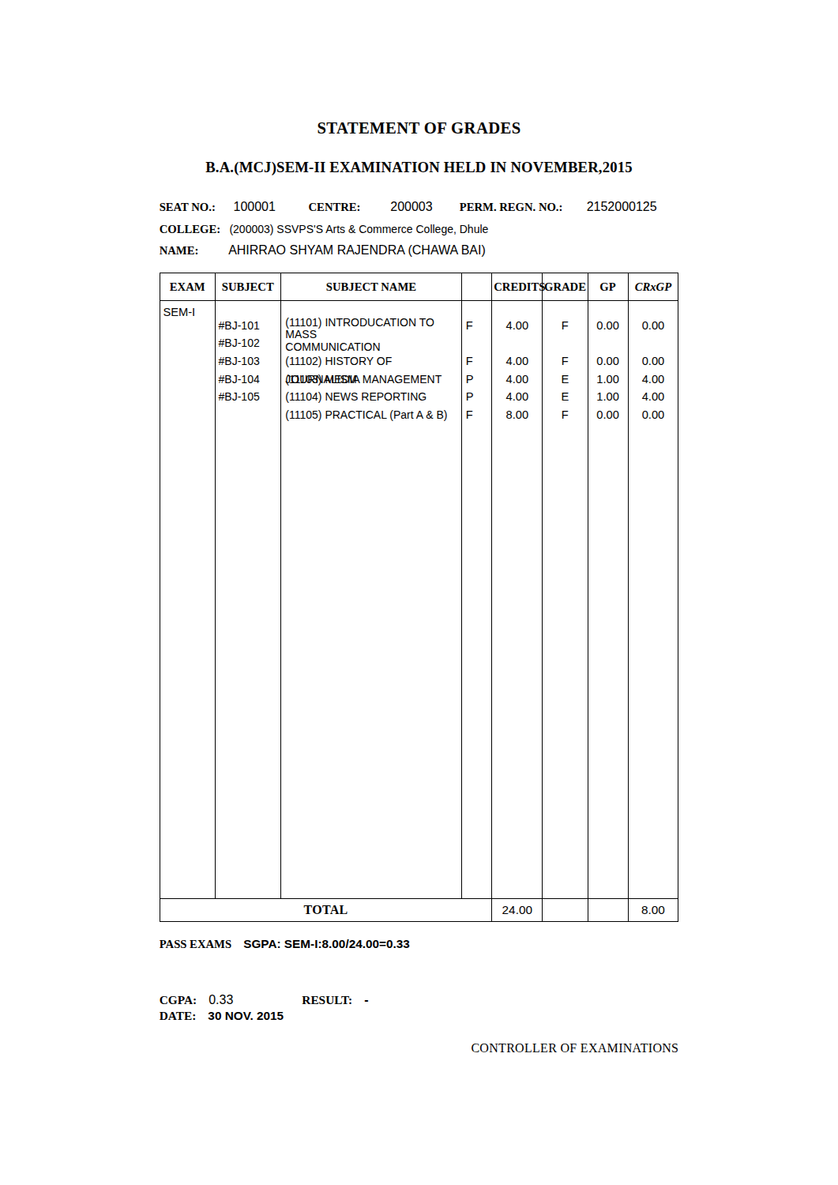STATEMENT OF GRADES
B.A.(MCJ)SEM-II EXAMINATION HELD IN NOVEMBER,2015
SEAT NO.: 100001 CENTRE: 200003 PERM. REGN. NO.: 2152000125
COLLEGE: (200003) SSVPS'S Arts & Commerce College, Dhule
NAME: AHIRRAO SHYAM RAJENDRA (CHAWA BAI)
| EXAM | SUBJECT | SUBJECT NAME | | CREDITS | GRADE | GP | CRxGP |
| --- | --- | --- | --- | --- | --- | --- | --- |
| SEM-I | #BJ-101 #BJ-102 #BJ-103 #BJ-104 #BJ-105 | (11101) INTRODUCATION TO MASS COMMUNICATION (11102) HISTORY OF JOURNALISM (11103) MEDIA MANAGEMENT (11104) NEWS REPORTING (11105) PRACTICAL (Part A & B) | F F P P F | 4.00 4.00 4.00 4.00 8.00 | F F E E F | 0.00 0.00 1.00 1.00 0.00 | 0.00 0.00 4.00 4.00 0.00 |
| TOTAL | 24.00 | | | 8.00 |
PASS EXAMS SGPA: SEM-I:8.00/24.00=0.33
CGPA: 0.33 RESULT:-
DATE: 30 NOV. 2015
CONTROLLER OF EXAMINATIONS